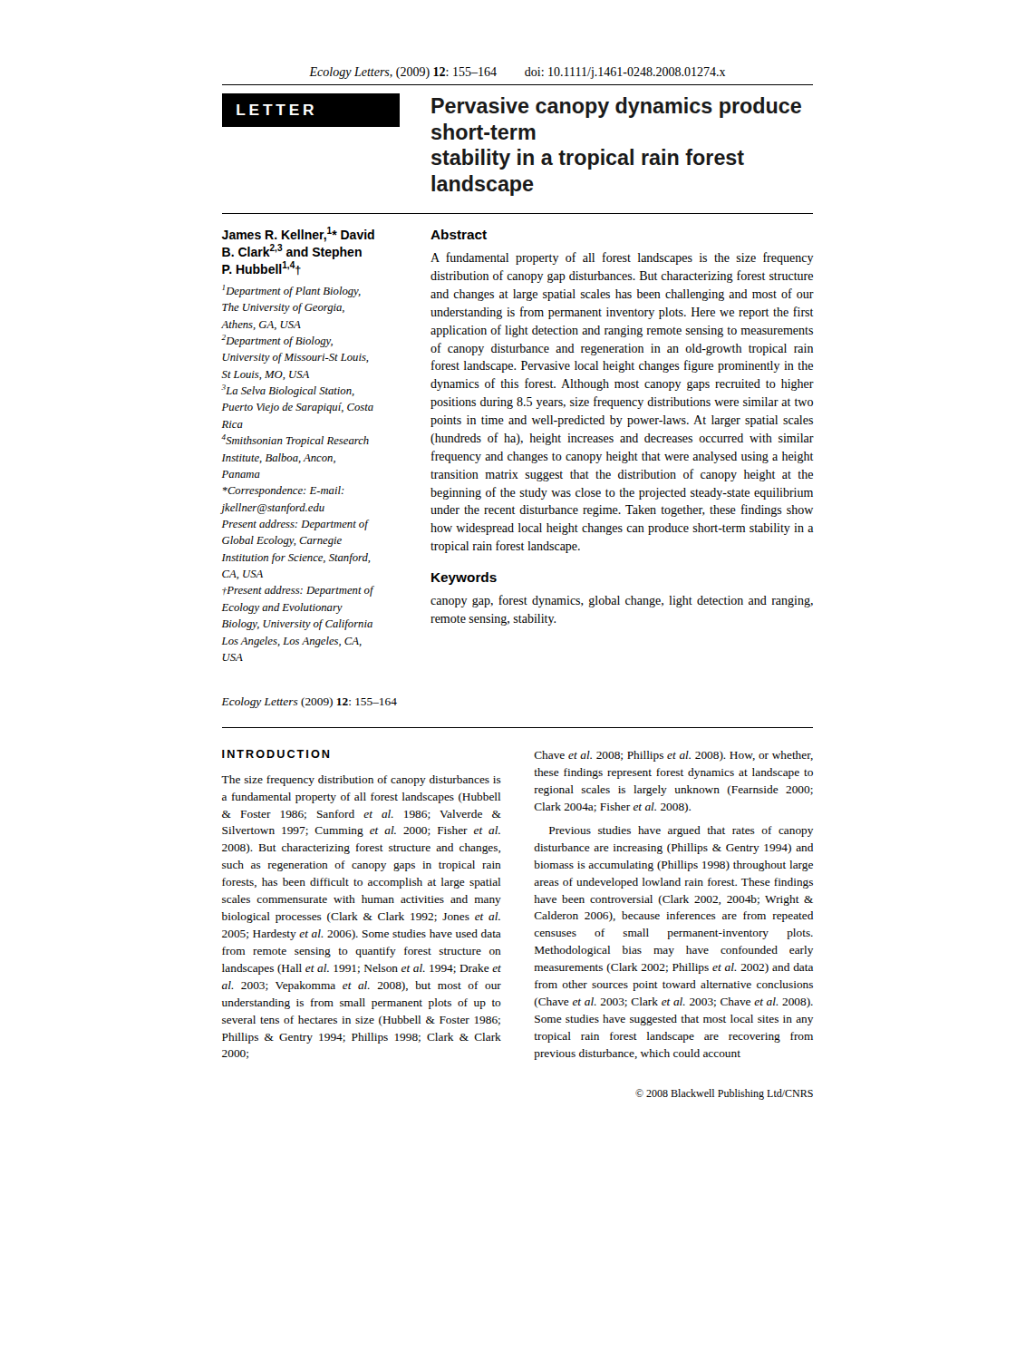Ecology Letters, (2009) 12: 155–164 doi: 10.1111/j.1461-0248.2008.01274.x
LETTER
Pervasive canopy dynamics produce short-term
stability in a tropical rain forest landscape
James R. Kellner,1* David
B. Clark2,3 and Stephen
P. Hubbell1,4†
1Department of Plant Biology,
The University of Georgia,
Athens, GA, USA
2Department of Biology,
University of Missouri-St Louis,
St Louis, MO, USA
3La Selva Biological Station,
Puerto Viejo de Sarapiquí, Costa
Rica
4Smithsonian Tropical Research
Institute, Balboa, Ancon,
Panama
*Correspondence: E-mail:
jkellner@stanford.edu
Present address: Department of
Global Ecology, Carnegie
Institution for Science, Stanford,
CA, USA
†Present address: Department of
Ecology and Evolutionary
Biology, University of California
Los Angeles, Los Angeles, CA,
USA
Ecology Letters (2009) 12: 155–164
Abstract
A fundamental property of all forest landscapes is the size frequency distribution of canopy gap disturbances. But characterizing forest structure and changes at large spatial scales has been challenging and most of our understanding is from permanent inventory plots. Here we report the first application of light detection and ranging remote sensing to measurements of canopy disturbance and regeneration in an old-growth tropical rain forest landscape. Pervasive local height changes figure prominently in the dynamics of this forest. Although most canopy gaps recruited to higher positions during 8.5 years, size frequency distributions were similar at two points in time and well-predicted by power-laws. At larger spatial scales (hundreds of ha), height increases and decreases occurred with similar frequency and changes to canopy height that were analysed using a height transition matrix suggest that the distribution of canopy height at the beginning of the study was close to the projected steady-state equilibrium under the recent disturbance regime. Taken together, these findings show how widespread local height changes can produce short-term stability in a tropical rain forest landscape.
Keywords
canopy gap, forest dynamics, global change, light detection and ranging, remote sensing, stability.
INTRODUCTION
The size frequency distribution of canopy disturbances is a fundamental property of all forest landscapes (Hubbell & Foster 1986; Sanford et al. 1986; Valverde & Silvertown 1997; Cumming et al. 2000; Fisher et al. 2008). But characterizing forest structure and changes, such as regeneration of canopy gaps in tropical rain forests, has been difficult to accomplish at large spatial scales commensurate with human activities and many biological processes (Clark & Clark 1992; Jones et al. 2005; Hardesty et al. 2006). Some studies have used data from remote sensing to quantify forest structure on landscapes (Hall et al. 1991; Nelson et al. 1994; Drake et al. 2003; Vepakomma et al. 2008), but most of our understanding is from small permanent plots of up to several tens of hectares in size (Hubbell & Foster 1986; Phillips & Gentry 1994; Phillips 1998; Clark & Clark 2000;
Chave et al. 2008; Phillips et al. 2008). How, or whether, these findings represent forest dynamics at landscape to regional scales is largely unknown (Fearnside 2000; Clark 2004a; Fisher et al. 2008).
Previous studies have argued that rates of canopy disturbance are increasing (Phillips & Gentry 1994) and biomass is accumulating (Phillips 1998) throughout large areas of undeveloped lowland rain forest. These findings have been controversial (Clark 2002, 2004b; Wright & Calderon 2006), because inferences are from repeated censuses of small permanent-inventory plots. Methodological bias may have confounded early measurements (Clark 2002; Phillips et al. 2002) and data from other sources point toward alternative conclusions (Chave et al. 2003; Clark et al. 2003; Chave et al. 2008). Some studies have suggested that most local sites in any tropical rain forest landscape are recovering from previous disturbance, which could account
© 2008 Blackwell Publishing Ltd/CNRS